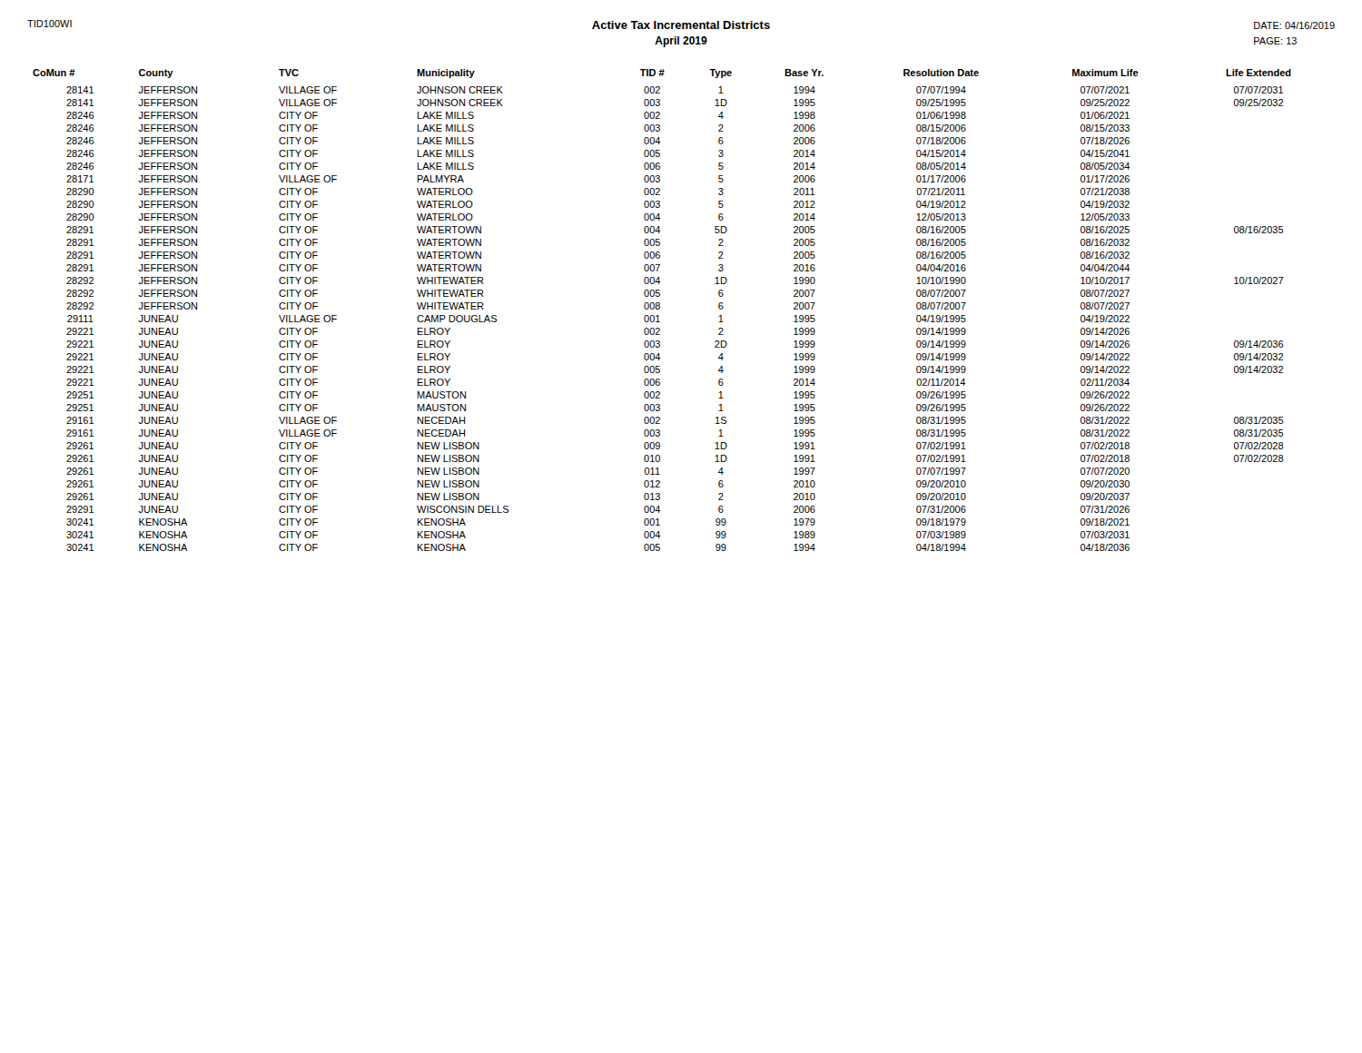TID100WI
Active Tax Incremental Districts
April 2019
DATE: 04/16/2019
PAGE: 13
| CoMun # | County | TVC | Municipality | TID # | Type | Base Yr. | Resolution Date | Maximum Life | Life Extended |
| --- | --- | --- | --- | --- | --- | --- | --- | --- | --- |
| 28141 | JEFFERSON | VILLAGE OF | JOHNSON CREEK | 002 | 1 | 1994 | 07/07/1994 | 07/07/2021 | 07/07/2031 |
| 28141 | JEFFERSON | VILLAGE OF | JOHNSON CREEK | 003 | 1D | 1995 | 09/25/1995 | 09/25/2022 | 09/25/2032 |
| 28246 | JEFFERSON | CITY OF | LAKE MILLS | 002 | 4 | 1998 | 01/06/1998 | 01/06/2021 | |
| 28246 | JEFFERSON | CITY OF | LAKE MILLS | 003 | 2 | 2006 | 08/15/2006 | 08/15/2033 | |
| 28246 | JEFFERSON | CITY OF | LAKE MILLS | 004 | 6 | 2006 | 07/18/2006 | 07/18/2026 | |
| 28246 | JEFFERSON | CITY OF | LAKE MILLS | 005 | 3 | 2014 | 04/15/2014 | 04/15/2041 | |
| 28246 | JEFFERSON | CITY OF | LAKE MILLS | 006 | 5 | 2014 | 08/05/2014 | 08/05/2034 | |
| 28171 | JEFFERSON | VILLAGE OF | PALMYRA | 003 | 5 | 2006 | 01/17/2006 | 01/17/2026 | |
| 28290 | JEFFERSON | CITY OF | WATERLOO | 002 | 3 | 2011 | 07/21/2011 | 07/21/2038 | |
| 28290 | JEFFERSON | CITY OF | WATERLOO | 003 | 5 | 2012 | 04/19/2012 | 04/19/2032 | |
| 28290 | JEFFERSON | CITY OF | WATERLOO | 004 | 6 | 2014 | 12/05/2013 | 12/05/2033 | |
| 28291 | JEFFERSON | CITY OF | WATERTOWN | 004 | 5D | 2005 | 08/16/2005 | 08/16/2025 | 08/16/2035 |
| 28291 | JEFFERSON | CITY OF | WATERTOWN | 005 | 2 | 2005 | 08/16/2005 | 08/16/2032 | |
| 28291 | JEFFERSON | CITY OF | WATERTOWN | 006 | 2 | 2005 | 08/16/2005 | 08/16/2032 | |
| 28291 | JEFFERSON | CITY OF | WATERTOWN | 007 | 3 | 2016 | 04/04/2016 | 04/04/2044 | |
| 28292 | JEFFERSON | CITY OF | WHITEWATER | 004 | 1D | 1990 | 10/10/1990 | 10/10/2017 | 10/10/2027 |
| 28292 | JEFFERSON | CITY OF | WHITEWATER | 005 | 6 | 2007 | 08/07/2007 | 08/07/2027 | |
| 28292 | JEFFERSON | CITY OF | WHITEWATER | 008 | 6 | 2007 | 08/07/2007 | 08/07/2027 | |
| 29111 | JUNEAU | VILLAGE OF | CAMP DOUGLAS | 001 | 1 | 1995 | 04/19/1995 | 04/19/2022 | |
| 29221 | JUNEAU | CITY OF | ELROY | 002 | 2 | 1999 | 09/14/1999 | 09/14/2026 | |
| 29221 | JUNEAU | CITY OF | ELROY | 003 | 2D | 1999 | 09/14/1999 | 09/14/2026 | 09/14/2036 |
| 29221 | JUNEAU | CITY OF | ELROY | 004 | 4 | 1999 | 09/14/1999 | 09/14/2022 | 09/14/2032 |
| 29221 | JUNEAU | CITY OF | ELROY | 005 | 4 | 1999 | 09/14/1999 | 09/14/2022 | 09/14/2032 |
| 29221 | JUNEAU | CITY OF | ELROY | 006 | 6 | 2014 | 02/11/2014 | 02/11/2034 | |
| 29251 | JUNEAU | CITY OF | MAUSTON | 002 | 1 | 1995 | 09/26/1995 | 09/26/2022 | |
| 29251 | JUNEAU | CITY OF | MAUSTON | 003 | 1 | 1995 | 09/26/1995 | 09/26/2022 | |
| 29161 | JUNEAU | VILLAGE OF | NECEDAH | 002 | 1S | 1995 | 08/31/1995 | 08/31/2022 | 08/31/2035 |
| 29161 | JUNEAU | VILLAGE OF | NECEDAH | 003 | 1 | 1995 | 08/31/1995 | 08/31/2022 | 08/31/2035 |
| 29261 | JUNEAU | CITY OF | NEW LISBON | 009 | 1D | 1991 | 07/02/1991 | 07/02/2018 | 07/02/2028 |
| 29261 | JUNEAU | CITY OF | NEW LISBON | 010 | 1D | 1991 | 07/02/1991 | 07/02/2018 | 07/02/2028 |
| 29261 | JUNEAU | CITY OF | NEW LISBON | 011 | 4 | 1997 | 07/07/1997 | 07/07/2020 | |
| 29261 | JUNEAU | CITY OF | NEW LISBON | 012 | 6 | 2010 | 09/20/2010 | 09/20/2030 | |
| 29261 | JUNEAU | CITY OF | NEW LISBON | 013 | 2 | 2010 | 09/20/2010 | 09/20/2037 | |
| 29291 | JUNEAU | CITY OF | WISCONSIN DELLS | 004 | 6 | 2006 | 07/31/2006 | 07/31/2026 | |
| 30241 | KENOSHA | CITY OF | KENOSHA | 001 | 99 | 1979 | 09/18/1979 | 09/18/2021 | |
| 30241 | KENOSHA | CITY OF | KENOSHA | 004 | 99 | 1989 | 07/03/1989 | 07/03/2031 | |
| 30241 | KENOSHA | CITY OF | KENOSHA | 005 | 99 | 1994 | 04/18/1994 | 04/18/2036 | |